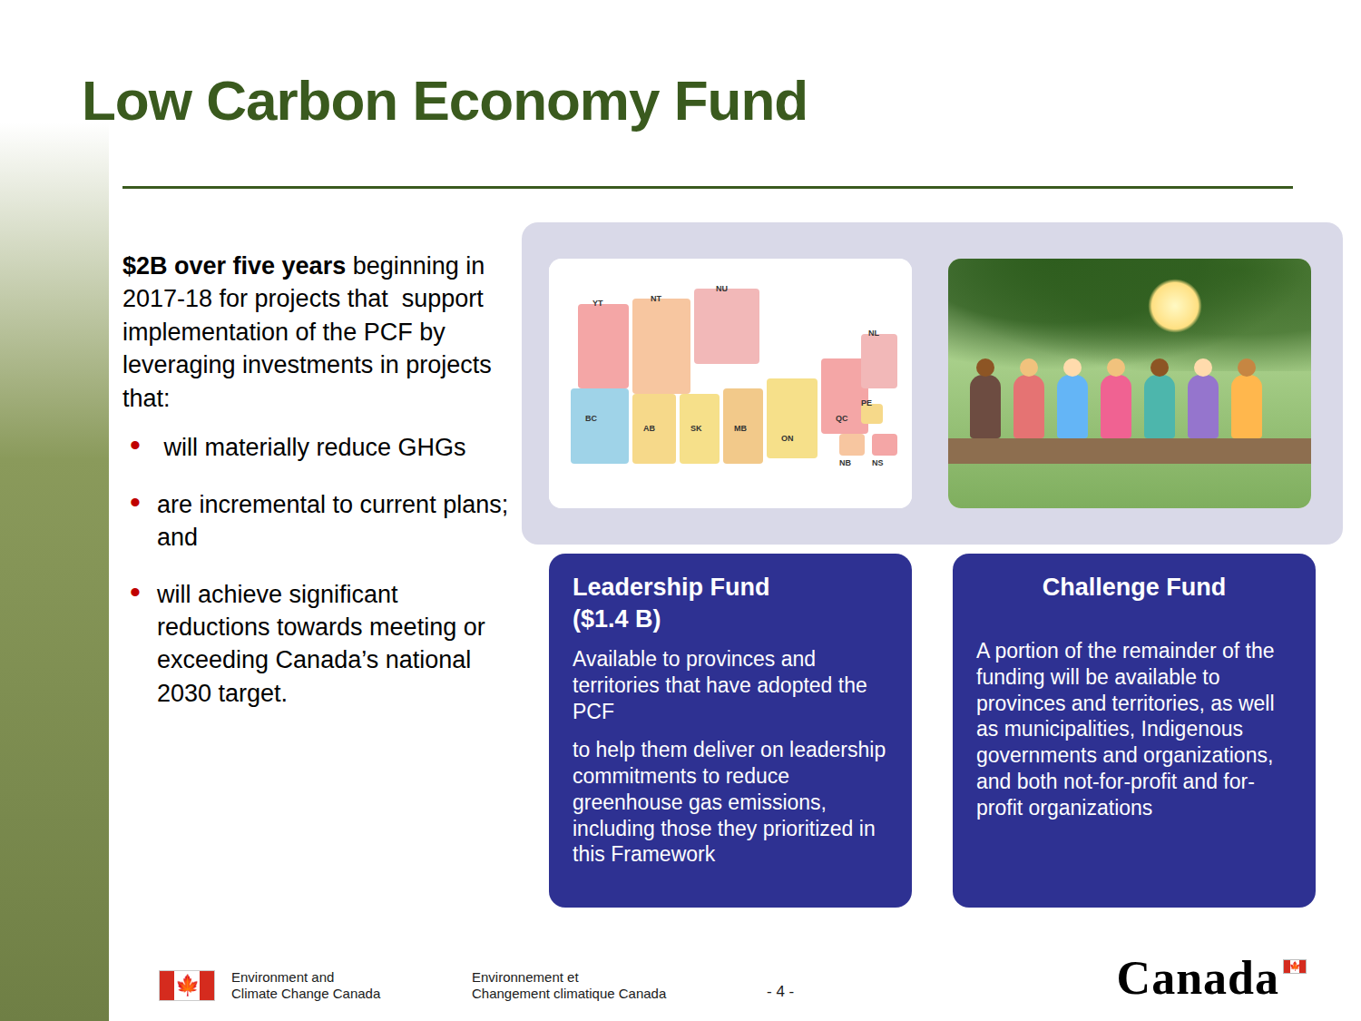Low Carbon Economy Fund
$2B over five years beginning in 2017-18 for projects that support implementation of the PCF by leveraging investments in projects that:
will materially reduce GHGs
are incremental to current plans; and
will achieve significant reductions towards meeting or exceeding Canada’s national 2030 target.
YT
NT
NU
BC
AB
SK
MB
ON
QC
NL
PE
NB
NS
Leadership Fund
($1.4 B)
Available to provinces and territories that have adopted the PCF
to help them deliver on leadership commitments to reduce greenhouse gas emissions, including those they prioritized in this Framework
Challenge Fund
A portion of the remainder of the funding will be available to provinces and territories, as well as municipalities, Indigenous governments and organizations, and both not-for-profit and for-profit organizations
🍁
Environment and
Climate Change Canada
Environnement et
Changement climatique Canada
- 4 -
Canada🍁